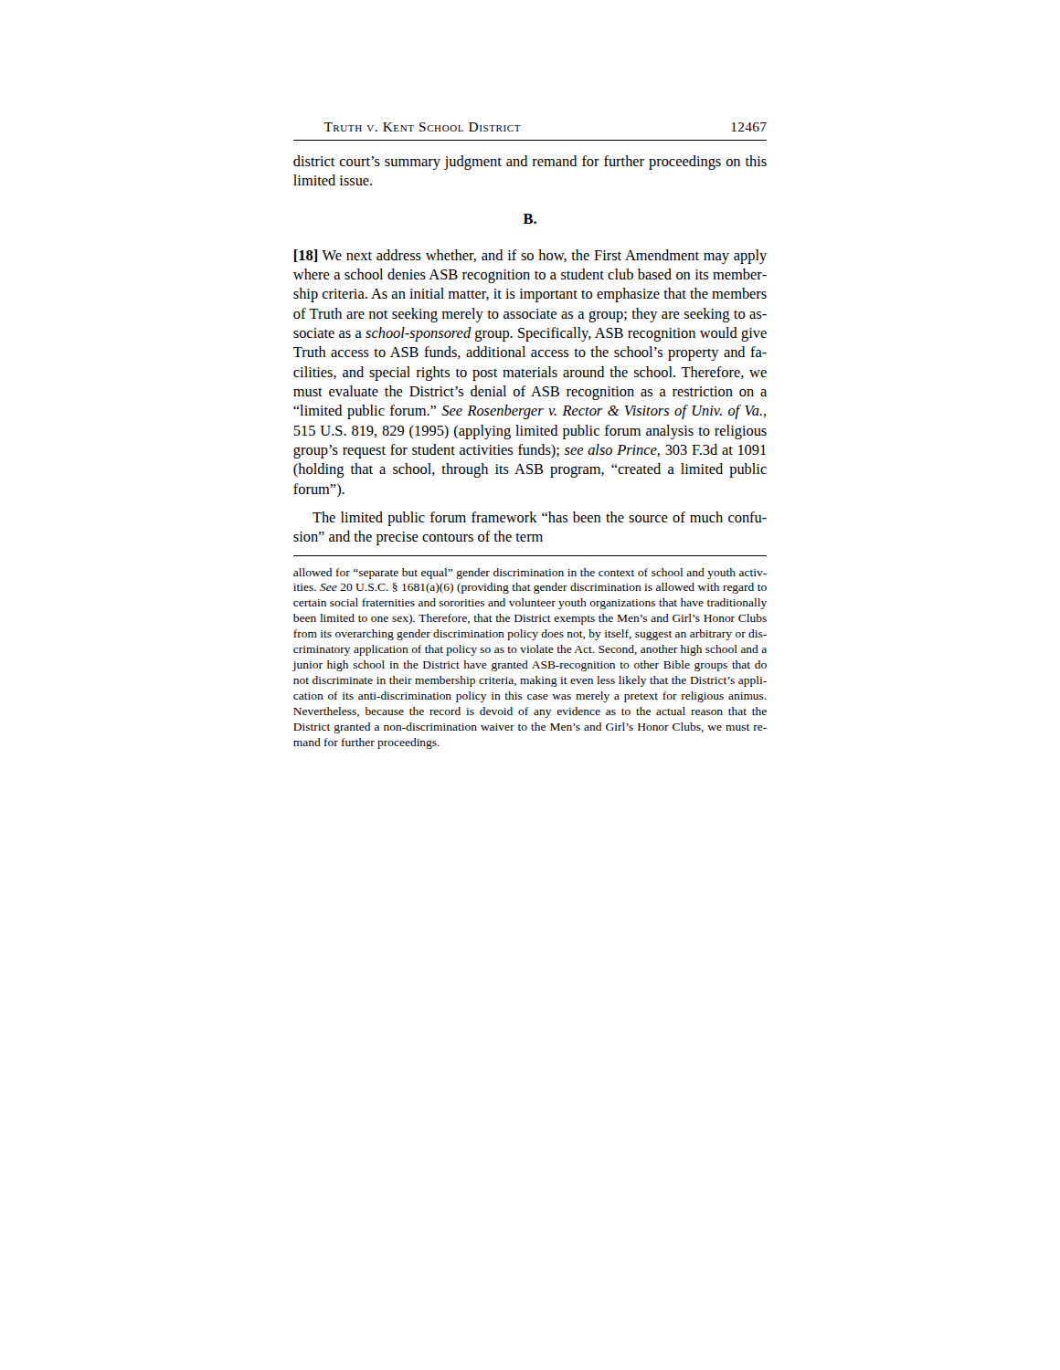Truth v. Kent School District 12467
district court’s summary judgment and remand for further proceedings on this limited issue.
B.
[18] We next address whether, and if so how, the First Amendment may apply where a school denies ASB recognition to a student club based on its membership criteria. As an initial matter, it is important to emphasize that the members of Truth are not seeking merely to associate as a group; they are seeking to associate as a school-sponsored group. Specifically, ASB recognition would give Truth access to ASB funds, additional access to the school’s property and facilities, and special rights to post materials around the school. Therefore, we must evaluate the District’s denial of ASB recognition as a restriction on a “limited public forum.” See Rosenberger v. Rector & Visitors of Univ. of Va., 515 U.S. 819, 829 (1995) (applying limited public forum analysis to religious group’s request for student activities funds); see also Prince, 303 F.3d at 1091 (holding that a school, through its ASB program, “created a limited public forum”).
The limited public forum framework “has been the source of much confusion” and the precise contours of the term
allowed for “separate but equal” gender discrimination in the context of school and youth activities. See 20 U.S.C. § 1681(a)(6) (providing that gender discrimination is allowed with regard to certain social fraternities and sororities and volunteer youth organizations that have traditionally been limited to one sex). Therefore, that the District exempts the Men’s and Girl’s Honor Clubs from its overarching gender discrimination policy does not, by itself, suggest an arbitrary or discriminatory application of that policy so as to violate the Act. Second, another high school and a junior high school in the District have granted ASB-recognition to other Bible groups that do not discriminate in their membership criteria, making it even less likely that the District’s application of its anti-discrimination policy in this case was merely a pretext for religious animus. Nevertheless, because the record is devoid of any evidence as to the actual reason that the District granted a non-discrimination waiver to the Men’s and Girl’s Honor Clubs, we must remand for further proceedings.